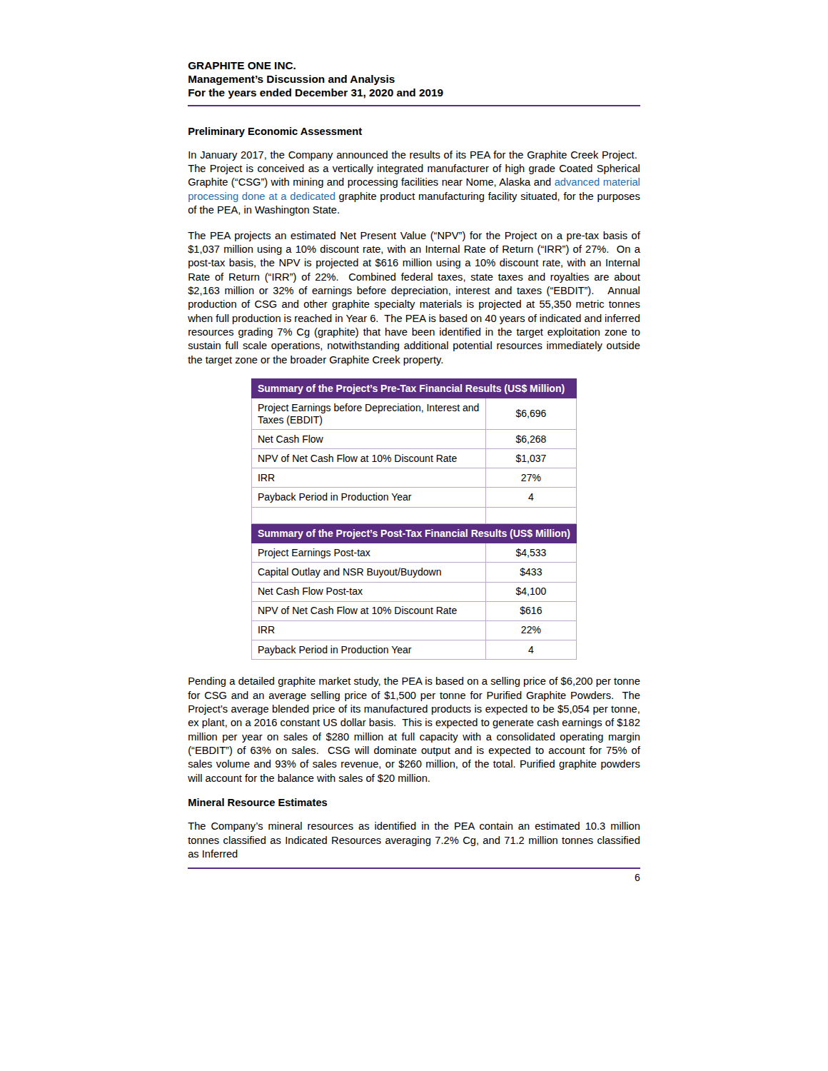GRAPHITE ONE INC.
Management’s Discussion and Analysis
For the years ended December 31, 2020 and 2019
Preliminary Economic Assessment
In January 2017, the Company announced the results of its PEA for the Graphite Creek Project. The Project is conceived as a vertically integrated manufacturer of high grade Coated Spherical Graphite (“CSG”) with mining and processing facilities near Nome, Alaska and advanced material processing done at a dedicated graphite product manufacturing facility situated, for the purposes of the PEA, in Washington State.
The PEA projects an estimated Net Present Value (“NPV”) for the Project on a pre-tax basis of $1,037 million using a 10% discount rate, with an Internal Rate of Return (“IRR”) of 27%. On a post-tax basis, the NPV is projected at $616 million using a 10% discount rate, with an Internal Rate of Return (“IRR”) of 22%. Combined federal taxes, state taxes and royalties are about $2,163 million or 32% of earnings before depreciation, interest and taxes (“EBDIT”). Annual production of CSG and other graphite specialty materials is projected at 55,350 metric tonnes when full production is reached in Year 6. The PEA is based on 40 years of indicated and inferred resources grading 7% Cg (graphite) that have been identified in the target exploitation zone to sustain full scale operations, notwithstanding additional potential resources immediately outside the target zone or the broader Graphite Creek property.
| Summary of the Project’s Pre-Tax Financial Results (US$ Million) |
| Project Earnings before Depreciation, Interest and Taxes (EBDIT) | $6,696 |
| Net Cash Flow | $6,268 |
| NPV of Net Cash Flow at 10% Discount Rate | $1,037 |
| IRR | 27% |
| Payback Period in Production Year | 4 |
| Summary of the Project’s Post-Tax Financial Results (US$ Million) |
| Project Earnings Post-tax | $4,533 |
| Capital Outlay and NSR Buyout/Buydown | $433 |
| Net Cash Flow Post-tax | $4,100 |
| NPV of Net Cash Flow at 10% Discount Rate | $616 |
| IRR | 22% |
| Payback Period in Production Year | 4 |
Pending a detailed graphite market study, the PEA is based on a selling price of $6,200 per tonne for CSG and an average selling price of $1,500 per tonne for Purified Graphite Powders. The Project’s average blended price of its manufactured products is expected to be $5,054 per tonne, ex plant, on a 2016 constant US dollar basis. This is expected to generate cash earnings of $182 million per year on sales of $280 million at full capacity with a consolidated operating margin (“EBDIT”) of 63% on sales. CSG will dominate output and is expected to account for 75% of sales volume and 93% of sales revenue, or $260 million, of the total. Purified graphite powders will account for the balance with sales of $20 million.
Mineral Resource Estimates
The Company’s mineral resources as identified in the PEA contain an estimated 10.3 million tonnes classified as Indicated Resources averaging 7.2% Cg, and 71.2 million tonnes classified as Inferred
6